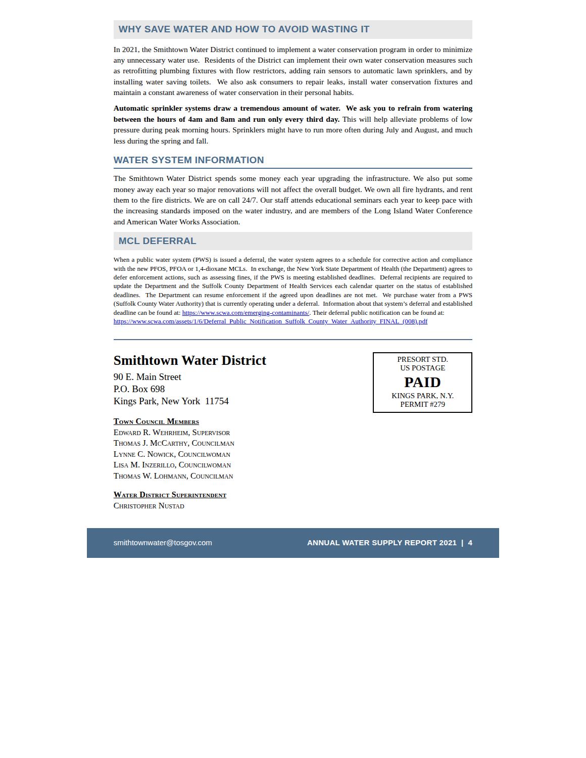Why Save Water and How to Avoid Wasting It
In 2021, the Smithtown Water District continued to implement a water conservation program in order to minimize any unnecessary water use. Residents of the District can implement their own water conservation measures such as retrofitting plumbing fixtures with flow restrictors, adding rain sensors to automatic lawn sprinklers, and by installing water saving toilets. We also ask consumers to repair leaks, install water conservation fixtures and maintain a constant awareness of water conservation in their personal habits.
Automatic sprinkler systems draw a tremendous amount of water. We ask you to refrain from watering between the hours of 4am and 8am and run only every third day. This will help alleviate problems of low pressure during peak morning hours. Sprinklers might have to run more often during July and August, and much less during the spring and fall.
Water System Information
The Smithtown Water District spends some money each year upgrading the infrastructure. We also put some money away each year so major renovations will not affect the overall budget. We own all fire hydrants, and rent them to the fire districts. We are on call 24/7. Our staff attends educational seminars each year to keep pace with the increasing standards imposed on the water industry, and are members of the Long Island Water Conference and American Water Works Association.
MCL Deferral
When a public water system (PWS) is issued a deferral, the water system agrees to a schedule for corrective action and compliance with the new PFOS, PFOA or 1,4-dioxane MCLs. In exchange, the New York State Department of Health (the Department) agrees to defer enforcement actions, such as assessing fines, if the PWS is meeting established deadlines. Deferral recipients are required to update the Department and the Suffolk County Department of Health Services each calendar quarter on the status of established deadlines. The Department can resume enforcement if the agreed upon deadlines are not met. We purchase water from a PWS (Suffolk County Water Authority) that is currently operating under a deferral. Information about that system’s deferral and established deadline can be found at: https://www.scwa.com/emerging-contaminants/. Their deferral public notification can be found at:
https://www.scwa.com/assets/1/6/Deferral_Public_Notification_Suffolk_County_Water_Authority_FINAL_(008).pdf
Smithtown Water District
90 E. Main Street
P.O. Box 698
Kings Park, New York 11754
Town Council Members
Edward R. Wehrheim, Supervisor
Thomas J. McCarthy, Councilman
Lynne C. Nowick, Councilwoman
Lisa M. Inzerillo, Councilwoman
Thomas W. Lohmann, Councilman
Water District Superintendent
Christopher Nustad
PRESORT STD.
US POSTAGE
PAID
KINGS PARK, N.Y.
PERMIT #279
smithtownwater@tosgov.com
ANNUAL WATER SUPPLY REPORT 2021 | 4